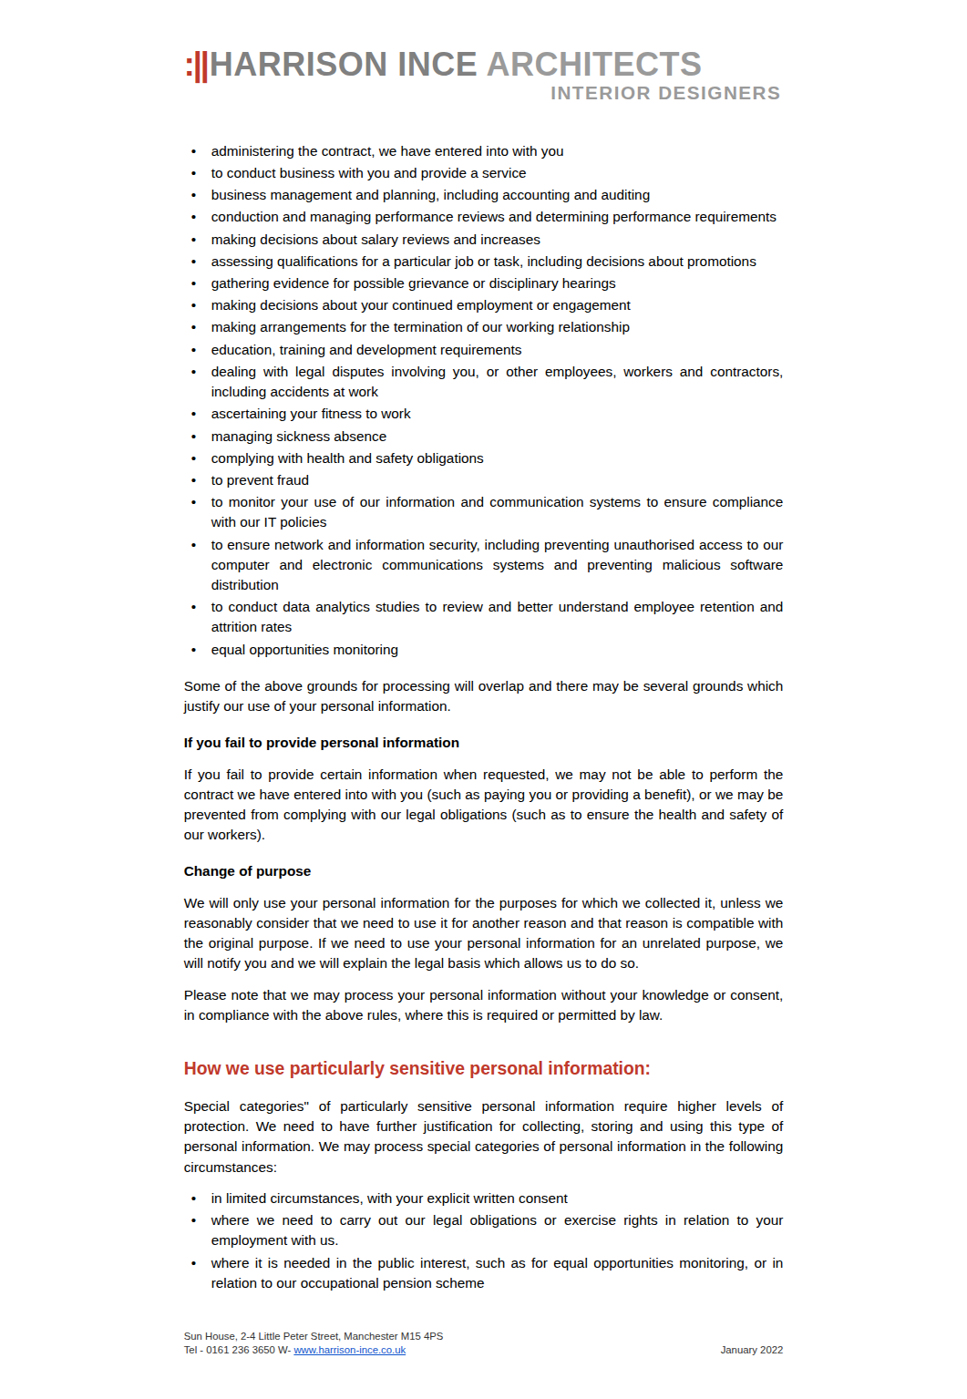:||HARRISON INCE ARCHITECTS
INTERIOR DESIGNERS
administering the contract, we have entered into with you
to conduct business with you and provide a service
business management and planning, including accounting and auditing
conduction and managing performance reviews and determining performance requirements
making decisions about salary reviews and increases
assessing qualifications for a particular job or task, including decisions about promotions
gathering evidence for possible grievance or disciplinary hearings
making decisions about your continued employment or engagement
making arrangements for the termination of our working relationship
education, training and development requirements
dealing with legal disputes involving you, or other employees, workers and contractors, including accidents at work
ascertaining your fitness to work
managing sickness absence
complying with health and safety obligations
to prevent fraud
to monitor your use of our information and communication systems to ensure compliance with our IT policies
to ensure network and information security, including preventing unauthorised access to our computer and electronic communications systems and preventing malicious software distribution
to conduct data analytics studies to review and better understand employee retention and attrition rates
equal opportunities monitoring
Some of the above grounds for processing will overlap and there may be several grounds which justify our use of your personal information.
If you fail to provide personal information
If you fail to provide certain information when requested, we may not be able to perform the contract we have entered into with you (such as paying you or providing a benefit), or we may be prevented from complying with our legal obligations (such as to ensure the health and safety of our workers).
Change of purpose
We will only use your personal information for the purposes for which we collected it, unless we reasonably consider that we need to use it for another reason and that reason is compatible with the original purpose. If we need to use your personal information for an unrelated purpose, we will notify you and we will explain the legal basis which allows us to do so.
Please note that we may process your personal information without your knowledge or consent, in compliance with the above rules, where this is required or permitted by law.
How we use particularly sensitive personal information:
Special categories" of particularly sensitive personal information require higher levels of protection. We need to have further justification for collecting, storing and using this type of personal information. We may process special categories of personal information in the following circumstances:
in limited circumstances, with your explicit written consent
where we need to carry out our legal obligations or exercise rights in relation to your employment with us.
where it is needed in the public interest, such as for equal opportunities monitoring, or in relation to our occupational pension scheme
Sun House, 2-4 Little Peter Street, Manchester M15 4PS
Tel - 0161 236 3650 W- www.harrison-ince.co.uk
January 2022